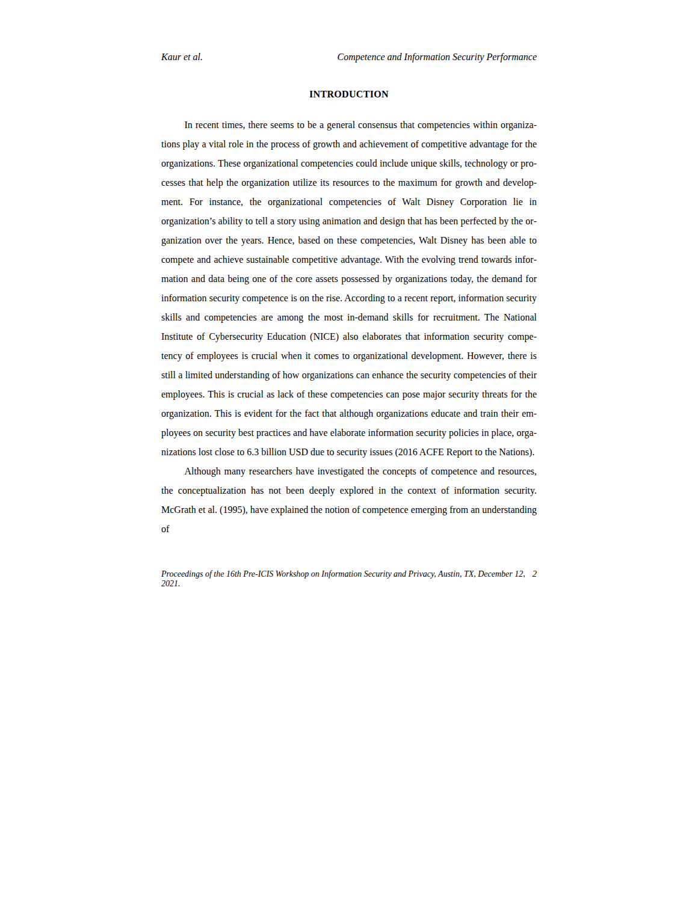Kaur et al.
Competence and Information Security Performance
Introduction
In recent times, there seems to be a general consensus that competencies within organizations play a vital role in the process of growth and achievement of competitive advantage for the organizations. These organizational competencies could include unique skills, technology or processes that help the organization utilize its resources to the maximum for growth and development. For instance, the organizational competencies of Walt Disney Corporation lie in organization’s ability to tell a story using animation and design that has been perfected by the organization over the years. Hence, based on these competencies, Walt Disney has been able to compete and achieve sustainable competitive advantage. With the evolving trend towards information and data being one of the core assets possessed by organizations today, the demand for information security competence is on the rise. According to a recent report, information security skills and competencies are among the most in-demand skills for recruitment. The National Institute of Cybersecurity Education (NICE) also elaborates that information security competency of employees is crucial when it comes to organizational development. However, there is still a limited understanding of how organizations can enhance the security competencies of their employees. This is crucial as lack of these competencies can pose major security threats for the organization. This is evident for the fact that although organizations educate and train their employees on security best practices and have elaborate information security policies in place, organizations lost close to 6.3 billion USD due to security issues (2016 ACFE Report to the Nations).
Although many researchers have investigated the concepts of competence and resources, the conceptualization has not been deeply explored in the context of information security. McGrath et al. (1995), have explained the notion of competence emerging from an understanding of
Proceedings of the 16th Pre-ICIS Workshop on Information Security and Privacy, Austin, TX, December 12, 2021.
2